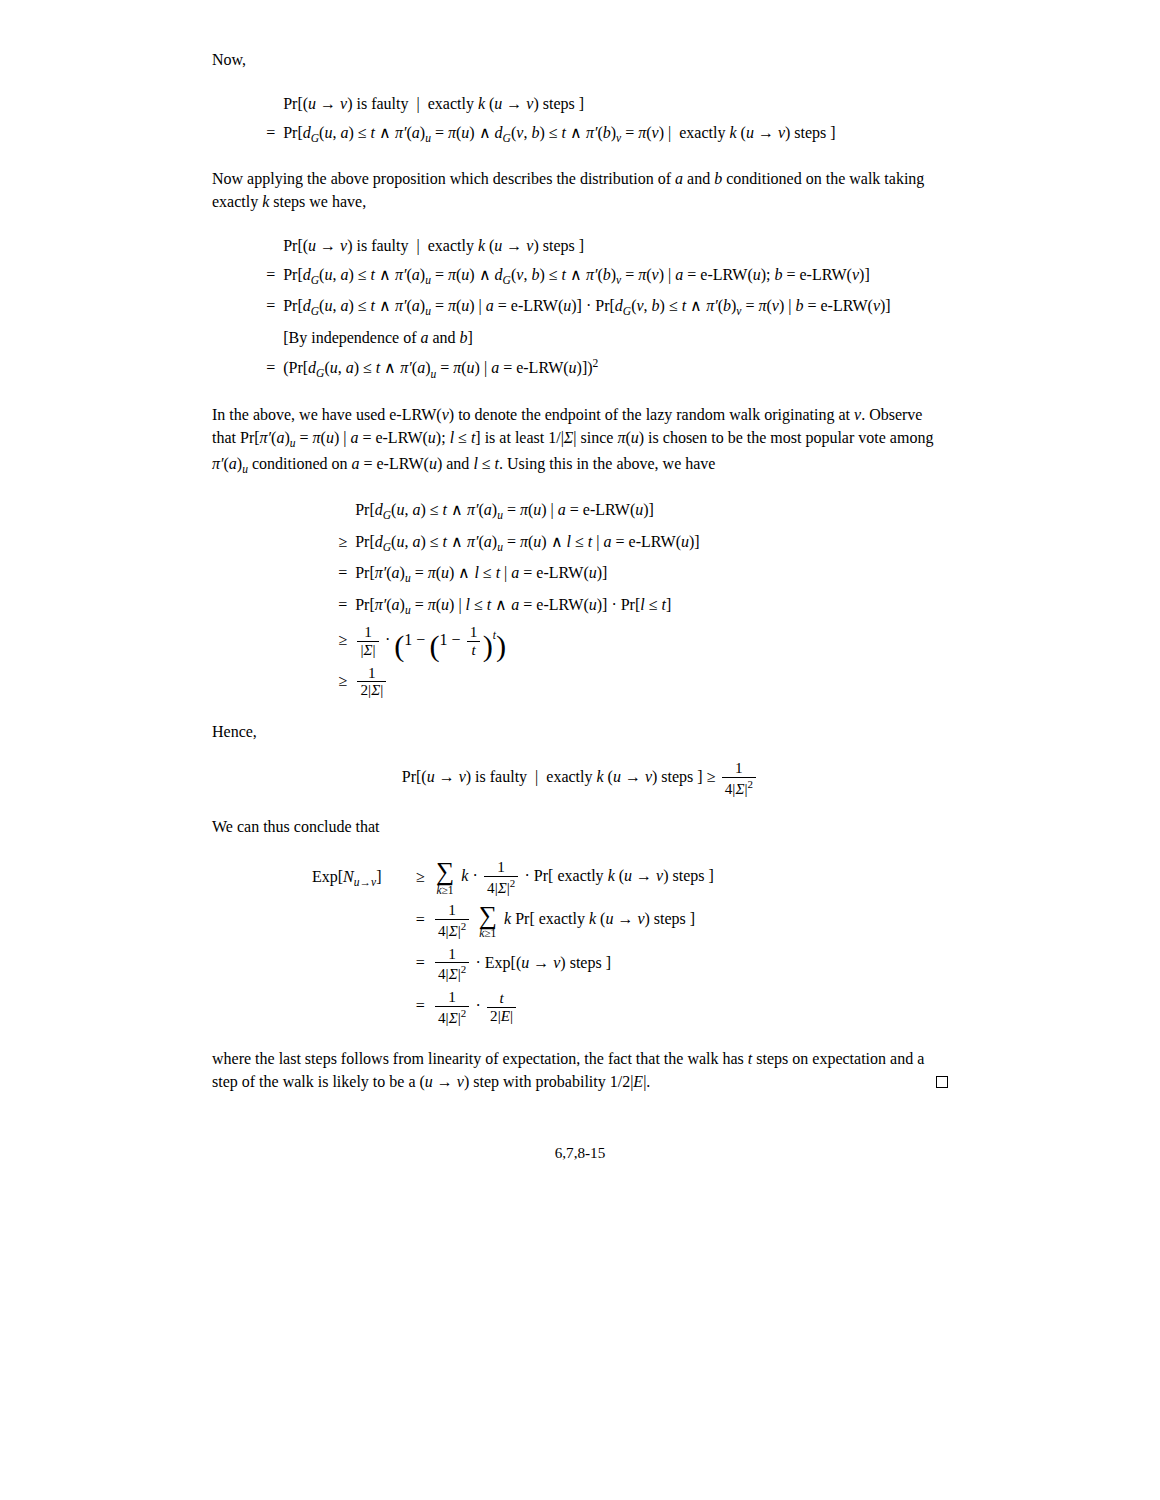Now,
| | Pr [( u → v ) is faulty / exactly k ( u → v ) steps ] |
| = | Pr [ d G ( u , a ) ≤ t ∧ π′ ( a ) u = π ( u ) ∧ d G ( v , b ) ≤ t ∧ π′ ( b ) v = π ( v ) / exactly k ( u → v ) steps ] |
Now applying the above proposition which describes the distribution of a and b conditioned on the walk taking exactly k steps we have,
| | Pr [( u → v ) is faulty / exactly k ( u → v ) steps ] |
| = | Pr [ d G ( u , a ) ≤ t ∧ π′ ( a ) u = π ( u ) ∧ d G ( v , b ) ≤ t ∧ π′ ( b ) v = π ( v ) / a = e-LRW ( u ); b = e-LRW ( v )] |
| = | Pr [ d G ( u , a ) ≤ t ∧ π′ ( a ) u = π ( u ) / a = e-LRW ( u )] · Pr [ d G ( v , b ) ≤ t ∧ π′ ( b ) v = π ( v ) / b = e-LRW ( v )] |
| | [By independence of a and b ] |
| = | ( Pr [ d G ( u , a ) ≤ t ∧ π′ ( a ) u = π ( u ) / a = e-LRW ( u )]) 2 |
In the above, we have used e-LRW(v) to denote the endpoint of the lazy random walk originating at v. Observe that Pr[π′(a)u = π(u) | a = e-LRW(u); l ≤ t] is at least 1/|Σ| since π(u) is chosen to be the most popular vote among π′(a)u conditioned on a = e-LRW(u) and l ≤ t. Using this in the above, we have
| | Pr [ d G ( u , a ) ≤ t ∧ π′ ( a ) u = π ( u ) / a = e-LRW ( u )] |
| ≥ | Pr [ d G ( u , a ) ≤ t ∧ π′ ( a ) u = π ( u ) ∧ l ≤ t / a = e-LRW ( u )] |
| = | Pr [ π′ ( a ) u = π ( u ) ∧ l ≤ t / a = e-LRW ( u )] |
| = | Pr [ π′ ( a ) u = π ( u ) / l ≤ t ∧ a = e-LRW ( u )] · Pr [ l ≤ t ] |
| ≥ | 1 / Σ / · ( 1 − ( 1 − 1 t ) t ) |
| ≥ | 1 2/ Σ / |
Hence,
Pr[(u → v) is faulty | exactly k (u → v) steps ] ≥ 14|Σ|2
We can thus conclude that
| Exp [ N u→v ] | ≥ | ∑ k ≥1 k · 1 4/ Σ / 2 · Pr [ exactly k ( u → v ) steps ] |
| | = | 1 4/ Σ / 2 ∑ k ≥1 k Pr [ exactly k ( u → v ) steps ] |
| | = | 1 4/ Σ / 2 · Exp [( u → v ) steps ] |
| | = | 1 4/ Σ / 2 · t 2/ E / |
where the last steps follows from linearity of expectation, the fact that the walk has t steps on expectation and a step of the walk is likely to be a (u → v) step with probability 1/2|E|.
6,7,8-15